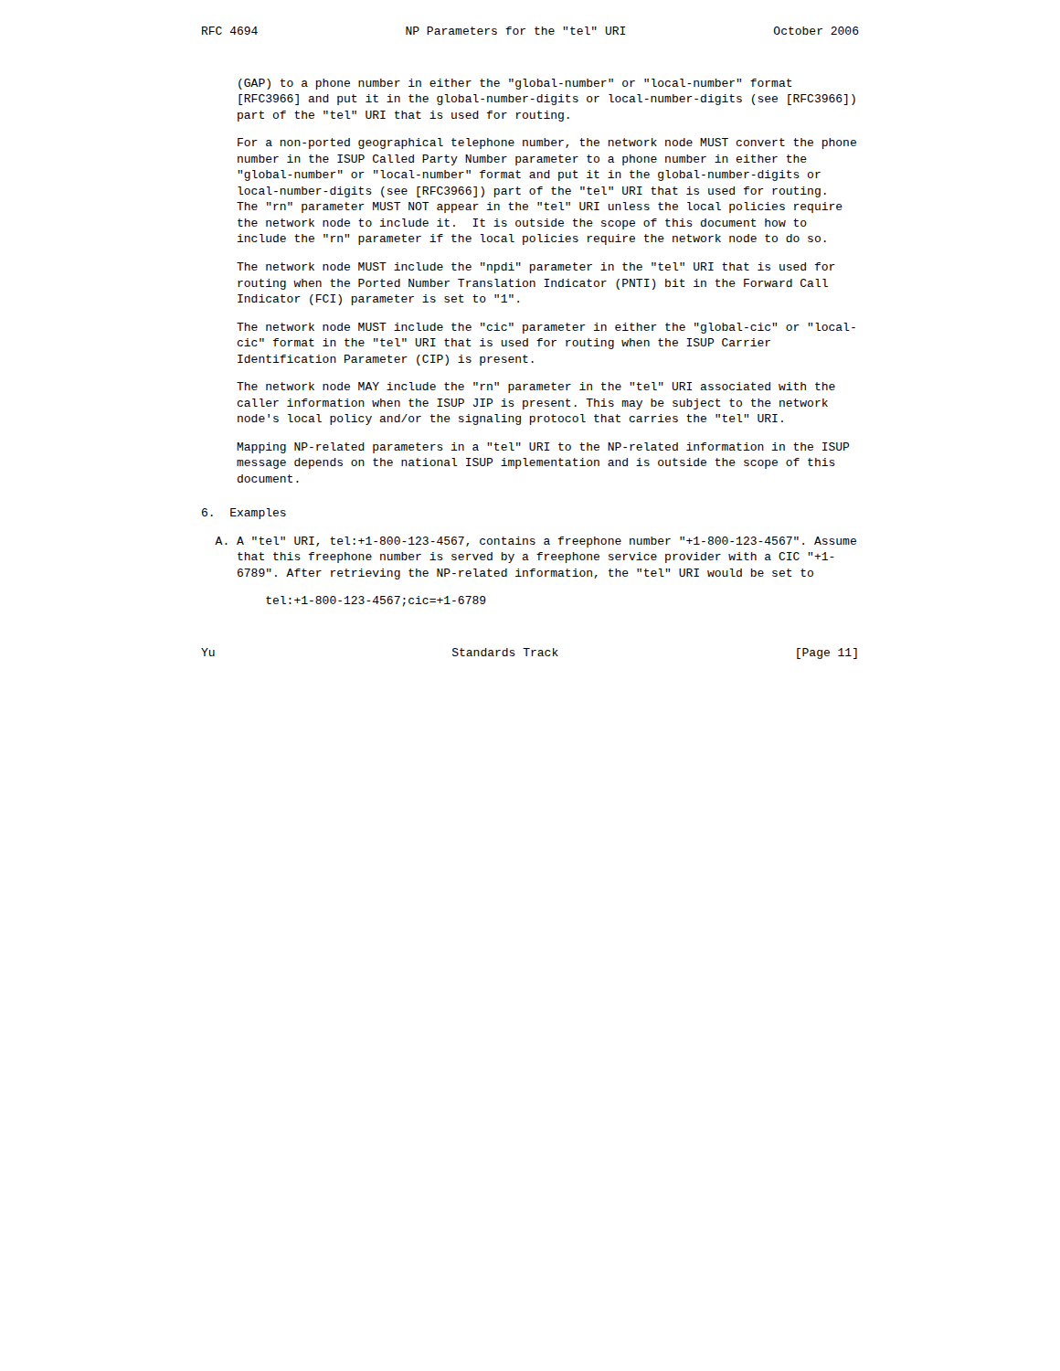RFC 4694 NP Parameters for the "tel" URI October 2006
(GAP) to a phone number in either the "global-number" or "local-number" format [RFC3966] and put it in the global-number-digits or local-number-digits (see [RFC3966]) part of the "tel" URI that is used for routing.
For a non-ported geographical telephone number, the network node MUST convert the phone number in the ISUP Called Party Number parameter to a phone number in either the "global-number" or "local-number" format and put it in the global-number-digits or local-number-digits (see [RFC3966]) part of the "tel" URI that is used for routing. The "rn" parameter MUST NOT appear in the "tel" URI unless the local policies require the network node to include it. It is outside the scope of this document how to include the "rn" parameter if the local policies require the network node to do so.
The network node MUST include the "npdi" parameter in the "tel" URI that is used for routing when the Ported Number Translation Indicator (PNTI) bit in the Forward Call Indicator (FCI) parameter is set to "1".
The network node MUST include the "cic" parameter in either the "global-cic" or "local-cic" format in the "tel" URI that is used for routing when the ISUP Carrier Identification Parameter (CIP) is present.
The network node MAY include the "rn" parameter in the "tel" URI associated with the caller information when the ISUP JIP is present. This may be subject to the network node's local policy and/or the signaling protocol that carries the "tel" URI.
Mapping NP-related parameters in a "tel" URI to the NP-related information in the ISUP message depends on the national ISUP implementation and is outside the scope of this document.
6. Examples
A "tel" URI, tel:+1-800-123-4567, contains a freephone number "+1-800-123-4567". Assume that this freephone number is served by a freephone service provider with a CIC "+1-6789". After retrieving the NP-related information, the "tel" URI would be set to
    tel:+1-800-123-4567;cic=+1-6789
Yu Standards Track [Page 11]